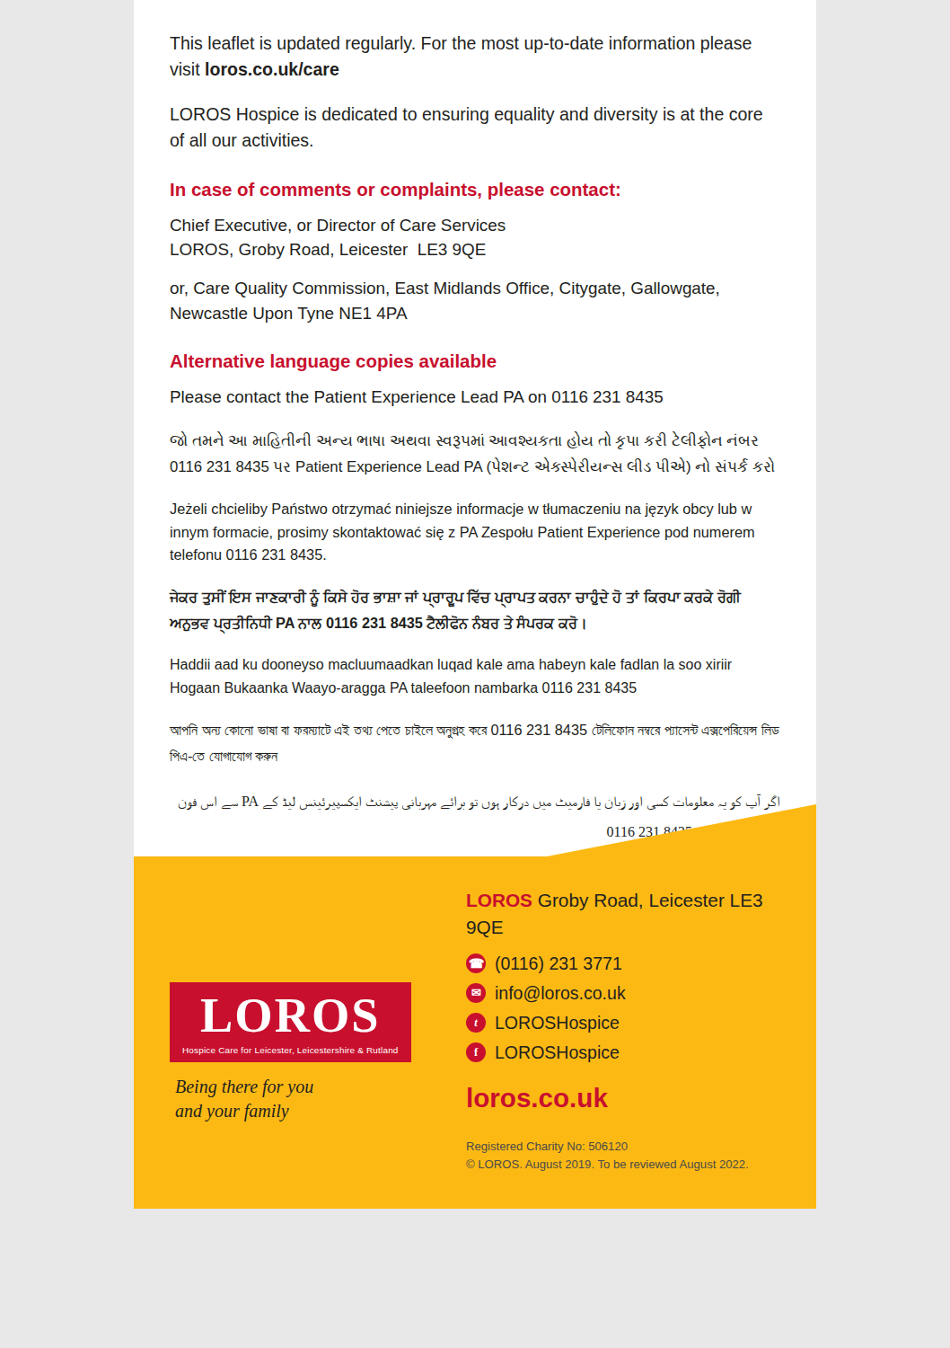This leaflet is updated regularly. For the most up-to-date information please visit loros.co.uk/care
LOROS Hospice is dedicated to ensuring equality and diversity is at the core of all our activities.
In case of comments or complaints, please contact:
Chief Executive, or Director of Care Services
LOROS, Groby Road, Leicester LE3 9QE
or, Care Quality Commission, East Midlands Office, Citygate, Gallowgate, Newcastle Upon Tyne NE1 4PA
Alternative language copies available
Please contact the Patient Experience Lead PA on 0116 231 8435
જો તમને આ માહિતીની અન્ય ભાષા અથવા સ્વરૂપમાં આવશ્યકતા હોય તો કૃપા કરી ટેલીફોન નંબર 0116 231 8435 પર Patient Experience Lead PA (પેશન્ટ એક્સ્પેરીયન્સ લીડ પીએ) નો સંપર્ક કરો
Jeżeli chcieliby Państwo otrzymać niniejsze informacje w tłumaczeniu na język obcy lub w innym formacie, prosimy skontaktować się z PA Zespołu Patient Experience pod numerem telefonu 0116 231 8435.
ਜੇਕਰ ਤੁਸੀਂ ਇਸ ਜਾਣਕਾਰੀ ਨੂੰ ਕਿਸੇ ਹੋਰ ਭਾਸ਼ਾ ਜਾਂ ਪ੍ਰਾਰੂਪ ਵਿੱਚ ਪ੍ਰਾਪਤ ਕਰਨਾ ਚਾਹੁੰਦੇ ਹੋ ਤਾਂ ਕਿਰਪਾ ਕਰਕੇ ਰੋਗੀ ਅਨੁਭਵ ਪ੍ਰਤੀਨਿਧੀ PA ਨਾਲ 0116 231 8435 ਟੈਲੀਫੋਨ ਨੰਬਰ ਤੇ ਸੰਪਰਕ ਕਰੋ।
Haddii aad ku dooneyso macluumaadkan luqad kale ama habeyn kale fadlan la soo xiriir Hogaan Bukaanka Waayo-aragga PA taleefoon nambarka 0116 231 8435
আপনি অন্য কোনো ভাষা বা ফরম্যাটে এই তথ্য পেতে চাইলে অনুগ্রহ করে 0116 231 8435 টেলিফোন নম্বরে প্যাসেন্ট এক্সপেরিয়েন্স লিড পিএ-তে যোগাযোগ করুন
اگر آپ کو یہ معلومات کسی اور زبان یا فارمیٹ میں درکار ہوں تو برائے مہربانی پیشنٹ ایکسپیرئینس لیڈ کے PA سے اس فون نمبر پر بات کریں 0116 231 8435
LOROS Hospice Care for Leicester, Leicestershire & Rutland
Being there for you
and your family
LOROS Groby Road, Leicester LE3 9QE
(0116) 231 3771
info@loros.co.uk
LOROSHospice
LOROSHospice
loros.co.uk
Registered Charity No: 506120
© LOROS. August 2019. To be reviewed August 2022.